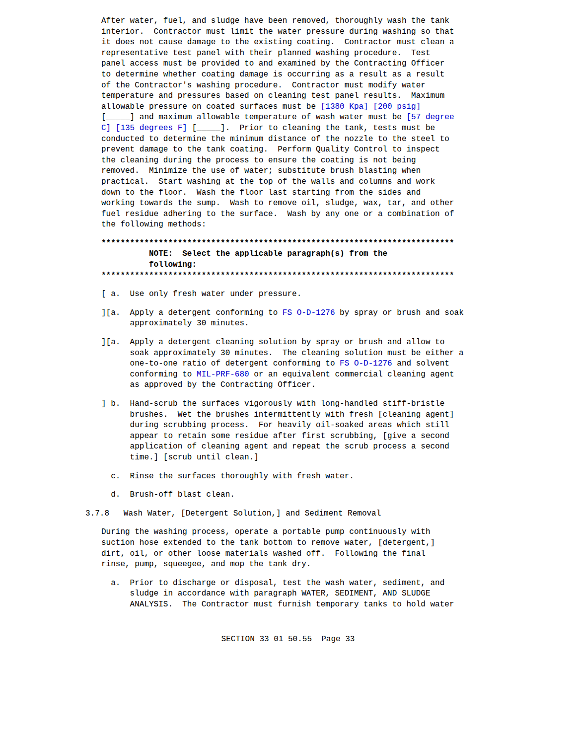After water, fuel, and sludge have been removed, thoroughly wash the tank interior. Contractor must limit the water pressure during washing so that it does not cause damage to the existing coating. Contractor must clean a representative test panel with their planned washing procedure. Test panel access must be provided to and examined by the Contracting Officer to determine whether coating damage is occurring as a result as a result of the Contractor's washing procedure. Contractor must modify water temperature and pressures based on cleaning test panel results. Maximum allowable pressure on coated surfaces must be [1380 Kpa] [200 psig] [_____] and maximum allowable temperature of wash water must be [57 degree C] [135 degrees F] [_____]. Prior to cleaning the tank, tests must be conducted to determine the minimum distance of the nozzle to the steel to prevent damage to the tank coating. Perform Quality Control to inspect the cleaning during the process to ensure the coating is not being removed. Minimize the use of water; substitute brush blasting when practical. Start washing at the top of the walls and columns and work down to the floor. Wash the floor last starting from the sides and working towards the sump. Wash to remove oil, sludge, wax, tar, and other fuel residue adhering to the surface. Wash by any one or a combination of the following methods:
************************************************************************** NOTE: Select the applicable paragraph(s) from the following: **************************************************************************
[ a. Use only fresh water under pressure.
][a. Apply a detergent conforming to FS O-D-1276 by spray or brush and soak approximately 30 minutes.
][a. Apply a detergent cleaning solution by spray or brush and allow to soak approximately 30 minutes. The cleaning solution must be either a one-to-one ratio of detergent conforming to FS O-D-1276 and solvent conforming to MIL-PRF-680 or an equivalent commercial cleaning agent as approved by the Contracting Officer.
] b. Hand-scrub the surfaces vigorously with long-handled stiff-bristle brushes. Wet the brushes intermittently with fresh [cleaning agent] during scrubbing process. For heavily oil-soaked areas which still appear to retain some residue after first scrubbing, [give a second application of cleaning agent and repeat the scrub process a second time.] [scrub until clean.]
c. Rinse the surfaces thoroughly with fresh water.
d. Brush-off blast clean.
3.7.8 Wash Water, [Detergent Solution,] and Sediment Removal
During the washing process, operate a portable pump continuously with suction hose extended to the tank bottom to remove water, [detergent,] dirt, oil, or other loose materials washed off. Following the final rinse, pump, squeegee, and mop the tank dry.
a. Prior to discharge or disposal, test the wash water, sediment, and sludge in accordance with paragraph WATER, SEDIMENT, AND SLUDGE ANALYSIS. The Contractor must furnish temporary tanks to hold water
SECTION 33 01 50.55 Page 33